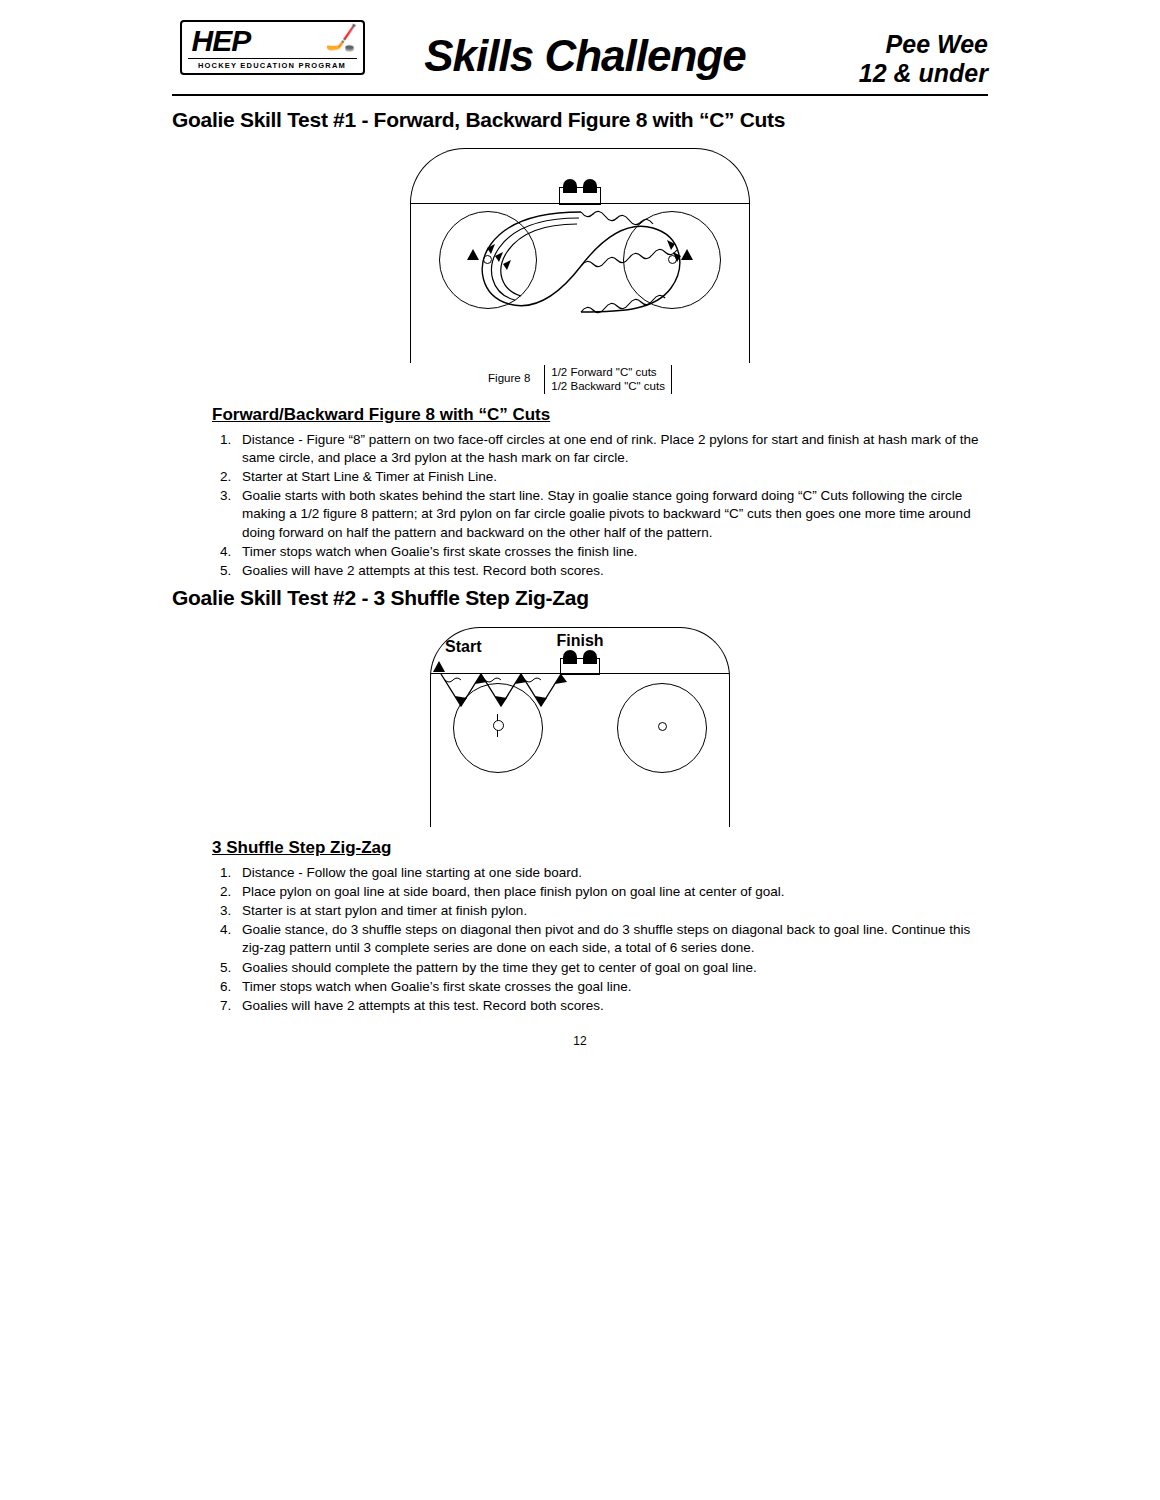🏒
HEP
HOCKEY EDUCATION PROGRAM
Skills Challenge
Pee Wee
12 & under
Goalie Skill Test #1 - Forward, Backward Figure 8 with “C” Cuts
Figure 8
1/2 Forward "C" cuts
1/2 Backward "C" cuts
Forward/Backward Figure 8 with “C” Cuts
Distance - Figure “8” pattern on two face-off circles at one end of rink. Place 2 pylons for start and finish at hash mark of the same circle, and place a 3rd pylon at the hash mark on far circle.
Starter at Start Line & Timer at Finish Line.
Goalie starts with both skates behind the start line. Stay in goalie stance going forward doing “C” Cuts following the circle making a 1/2 figure 8 pattern; at 3rd pylon on far circle goalie pivots to backward “C” cuts then goes one more time around doing forward on half the pattern and backward on the other half of the pattern.
Timer stops watch when Goalie’s first skate crosses the finish line.
Goalies will have 2 attempts at this test. Record both scores.
Goalie Skill Test #2 - 3 Shuffle Step Zig-Zag
Start
Finish
3 Shuffle Step Zig-Zag
Distance - Follow the goal line starting at one side board.
Place pylon on goal line at side board, then place finish pylon on goal line at center of goal.
Starter is at start pylon and timer at finish pylon.
Goalie stance, do 3 shuffle steps on diagonal then pivot and do 3 shuffle steps on diagonal back to goal line. Continue this zig-zag pattern until 3 complete series are done on each side, a total of 6 series done.
Goalies should complete the pattern by the time they get to center of goal on goal line.
Timer stops watch when Goalie’s first skate crosses the goal line.
Goalies will have 2 attempts at this test. Record both scores.
12